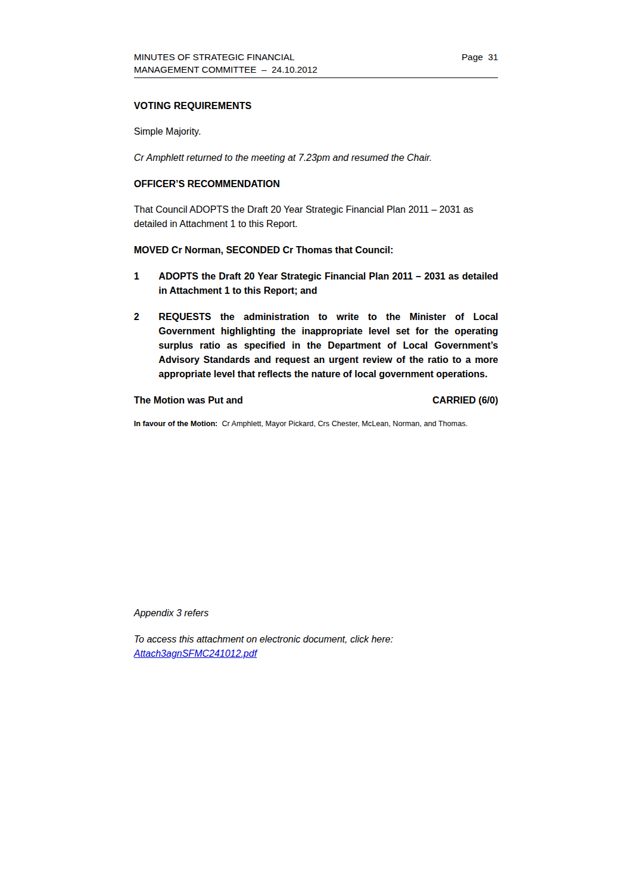| MINUTES OF STRATEGIC FINANCIAL MANAGEMENT COMMITTEE – 24.10.2012 | Page 31 |
VOTING REQUIREMENTS
Simple Majority.
Cr Amphlett returned to the meeting at 7.23pm and resumed the Chair.
OFFICER’S RECOMMENDATION
That Council ADOPTS the Draft 20 Year Strategic Financial Plan 2011 – 2031 as detailed in Attachment 1 to this Report.
MOVED Cr Norman, SECONDED Cr Thomas that Council:
1 ADOPTS the Draft 20 Year Strategic Financial Plan 2011 – 2031 as detailed in Attachment 1 to this Report; and
2 REQUESTS the administration to write to the Minister of Local Government highlighting the inappropriate level set for the operating surplus ratio as specified in the Department of Local Government’s Advisory Standards and request an urgent review of the ratio to a more appropriate level that reflects the nature of local government operations.
The Motion was Put and CARRIED (6/0)
In favour of the Motion: Cr Amphlett, Mayor Pickard, Crs Chester, McLean, Norman, and Thomas.
Appendix 3 refers
To access this attachment on electronic document, click here: Attach3agnSFMC241012.pdf